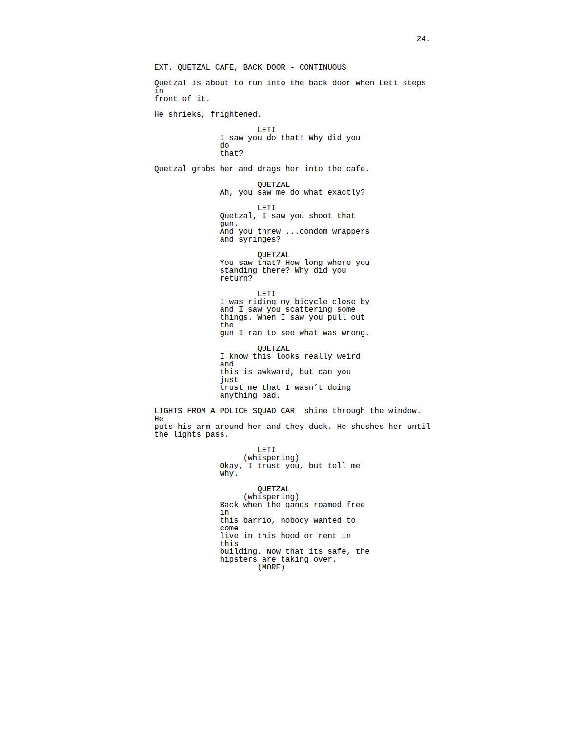24.
EXT. QUETZAL CAFE, BACK DOOR - CONTINUOUS
Quetzal is about to run into the back door when Leti steps in
front of it.
He shrieks, frightened.
LETI
I saw you do that! Why did you do
that?
Quetzal grabs her and drags her into the cafe.
QUETZAL
Ah, you saw me do what exactly?
LETI
Quetzal, I saw you shoot that gun.
And you threw ...condom wrappers
and syringes?
QUETZAL
You saw that? How long where you
standing there? Why did you return?
LETI
I was riding my bicycle close by
and I saw you scattering some
things. When I saw you pull out the
gun I ran to see what was wrong.
QUETZAL
I know this looks really weird and
this is awkward, but can you just
trust me that I wasn’t doing
anything bad.
LIGHTS FROM A POLICE SQUAD CAR shine through the window. He
puts his arm around her and they duck. He shushes her until
the lights pass.
LETI
(whispering)
Okay, I trust you, but tell me why.
QUETZAL
(whispering)
Back when the gangs roamed free in
this barrio, nobody wanted to come
live in this hood or rent in this
building. Now that its safe, the
hipsters are taking over.
(MORE)